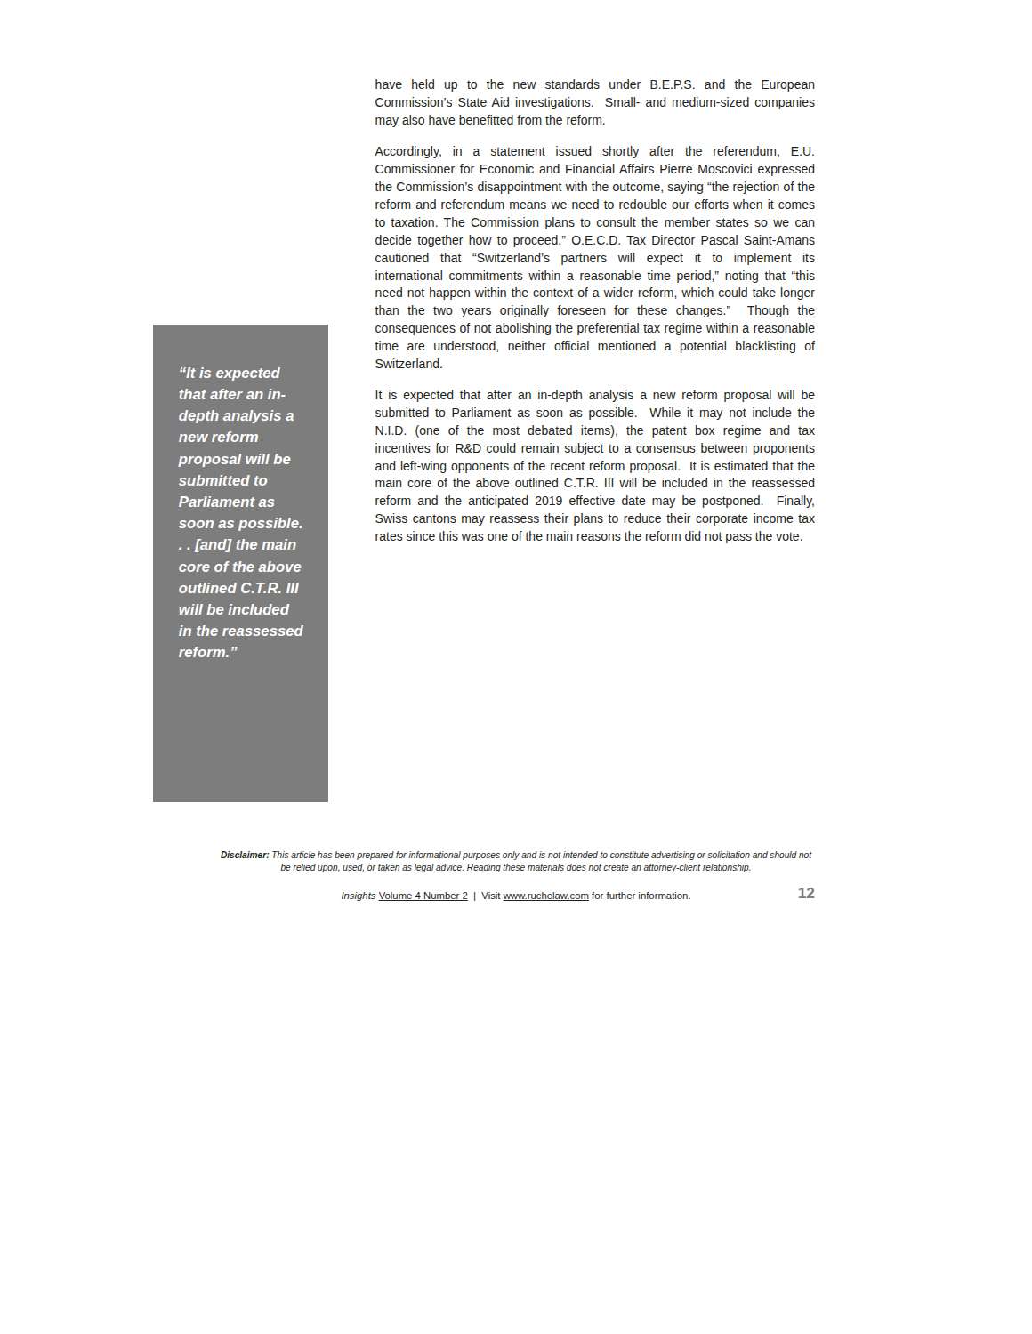“It is expected that after an in-depth analysis a new reform proposal will be submitted to Parliament as soon as possible. . . [and] the main core of the above outlined C.T.R. III will be included in the reassessed reform.”
have held up to the new standards under B.E.P.S. and the European Commission’s State Aid investigations. Small- and medium-sized companies may also have benefitted from the reform.
Accordingly, in a statement issued shortly after the referendum, E.U. Commissioner for Economic and Financial Affairs Pierre Moscovici expressed the Commission’s disappointment with the outcome, saying “the rejection of the reform and referendum means we need to redouble our efforts when it comes to taxation. The Commission plans to consult the member states so we can decide together how to proceed.” O.E.C.D. Tax Director Pascal Saint-Amans cautioned that “Switzerland’s partners will expect it to implement its international commitments within a reasonable time period,” noting that “this need not happen within the context of a wider reform, which could take longer than the two years originally foreseen for these changes.” Though the consequences of not abolishing the preferential tax regime within a reasonable time are understood, neither official mentioned a potential blacklisting of Switzerland.
It is expected that after an in-depth analysis a new reform proposal will be submitted to Parliament as soon as possible. While it may not include the N.I.D. (one of the most debated items), the patent box regime and tax incentives for R&D could remain subject to a consensus between proponents and left-wing opponents of the recent reform proposal. It is estimated that the main core of the above outlined C.T.R. III will be included in the reassessed reform and the anticipated 2019 effective date may be postponed. Finally, Swiss cantons may reassess their plans to reduce their corporate income tax rates since this was one of the main reasons the reform did not pass the vote.
Disclaimer: This article has been prepared for informational purposes only and is not intended to constitute advertising or solicitation and should not be relied upon, used, or taken as legal advice. Reading these materials does not create an attorney-client relationship.
Insights Volume 4 Number 2 | Visit www.ruchelaw.com for further information. 12